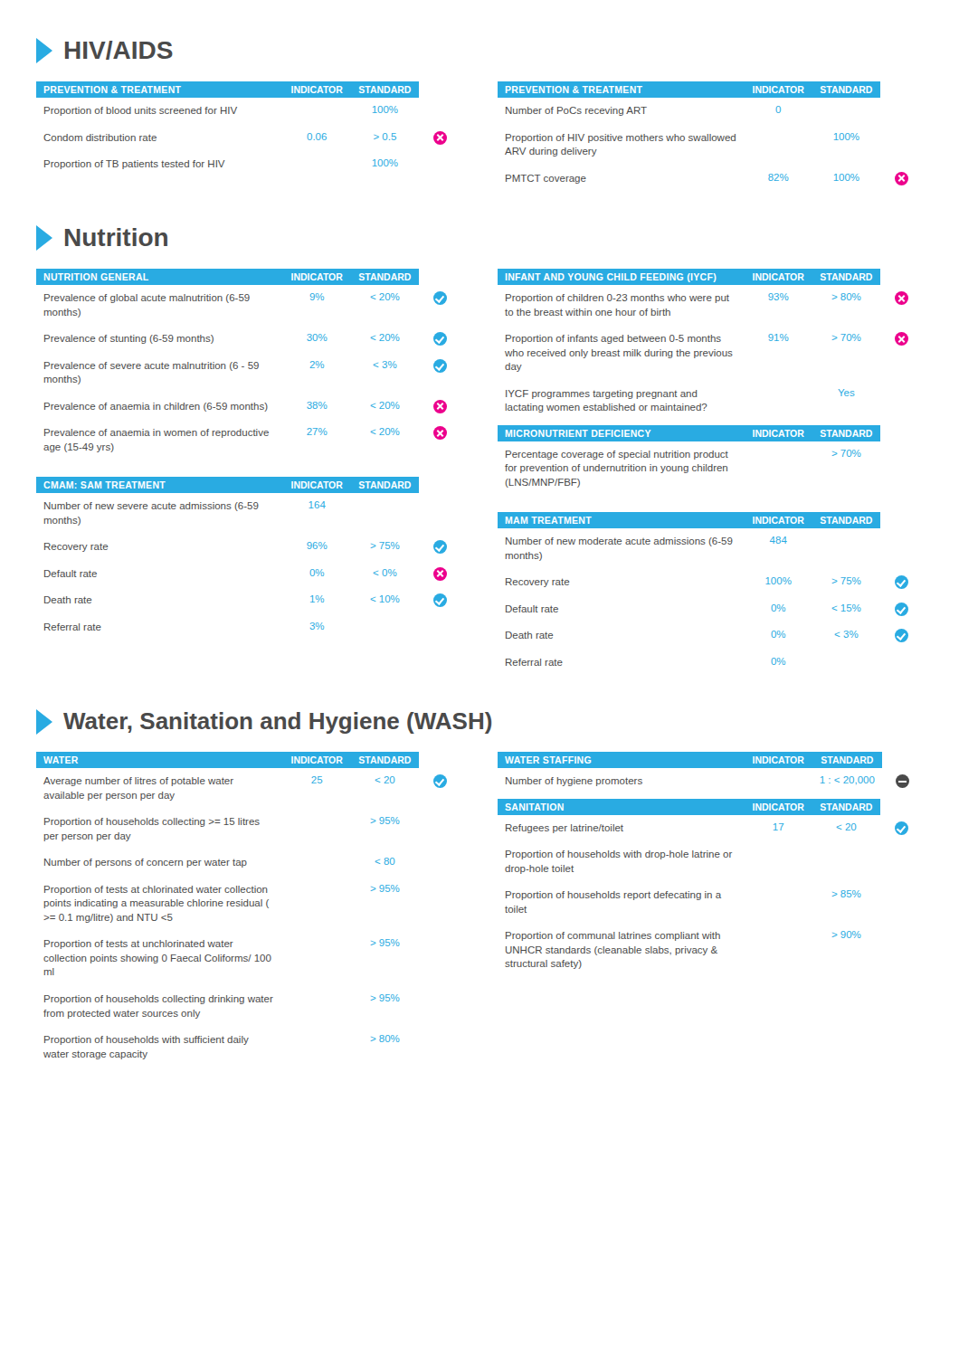HIV/AIDS
| Prevention & Treatment | Indicator | Standard | |
| --- | --- | --- | --- |
| Proportion of blood units screened for HIV | | 100% | |
| Condom distribution rate | 0.06 | > 0.5 | |
| Proportion of TB patients tested for HIV | | 100% | |
| Prevention & Treatment | Indicator | Standard | |
| --- | --- | --- | --- |
| Number of PoCs receving ART | 0 | | |
| Proportion of HIV positive mothers who swallowed ARV during delivery | | 100% | |
| PMTCT coverage | 82% | 100% | |
Nutrition
| Nutrition General | Indicator | Standard | |
| --- | --- | --- | --- |
| Prevalence of global acute malnutrition (6-59 months) | 9% | < 20% | |
| Prevalence of stunting (6-59 months) | 30% | < 20% | |
| Prevalence of severe acute malnutrition (6 - 59 months) | 2% | < 3% | |
| Prevalence of anaemia in children (6-59 months) | 38% | < 20% | |
| Prevalence of anaemia in women of reproductive age (15-49 yrs) | 27% | < 20% | |
| CMAM: SAM Treatment | Indicator | Standard | |
| --- | --- | --- | --- |
| Number of new severe acute admissions (6-59 months) | 164 | | |
| Recovery rate | 96% | > 75% | |
| Default rate | 0% | < 0% | |
| Death rate | 1% | < 10% | |
| Referral rate | 3% | | |
| Infant and Young Child Feeding (IYCF) | Indicator | Standard | |
| --- | --- | --- | --- |
| Proportion of children 0-23 months who were put to the breast within one hour of birth | 93% | > 80% | |
| Proportion of infants aged between 0-5 months who received only breast milk during the previous day | 91% | > 70% | |
| IYCF programmes targeting pregnant and lactating women established or maintained? | | Yes | |
| Micronutrient Deficiency | Indicator | Standard | |
| --- | --- | --- | --- |
| Percentage coverage of special nutrition product for prevention of undernutrition in young children (LNS/MNP/FBF) | | > 70% | |
| MAM Treatment | Indicator | Standard | |
| --- | --- | --- | --- |
| Number of new moderate acute admissions (6-59 months) | 484 | | |
| Recovery rate | 100% | > 75% | |
| Default rate | 0% | < 15% | |
| Death rate | 0% | < 3% | |
| Referral rate | 0% | | |
Water, Sanitation and Hygiene (WASH)
| Water | Indicator | Standard | |
| --- | --- | --- | --- |
| Average number of litres of potable water available per person per day | 25 | < 20 | |
| Proportion of households collecting >= 15 litres per person per day | | > 95% | |
| Number of persons of concern per water tap | | < 80 | |
| Proportion of tests at chlorinated water collection points indicating a measurable chlorine residual ( >= 0.1 mg/litre) and NTU <5 | | > 95% | |
| Proportion of tests at unchlorinated water collection points showing 0 Faecal Coliforms/ 100 ml | | > 95% | |
| Proportion of households collecting drinking water from protected water sources only | | > 95% | |
| Proportion of households with sufficient daily water storage capacity | | > 80% | |
| Water Staffing | Indicator | Standard | |
| --- | --- | --- | --- |
| Number of hygiene promoters | | 1 : < 20,000 | |
| Sanitation | Indicator | Standard | |
| --- | --- | --- | --- |
| Refugees per latrine/toilet | 17 | < 20 | |
| Proportion of households with drop-hole latrine or drop-hole toilet | | | |
| Proportion of households report defecating in a toilet | | > 85% | |
| Proportion of communal latrines compliant with UNHCR standards (cleanable slabs, privacy & structural safety) | | > 90% | |